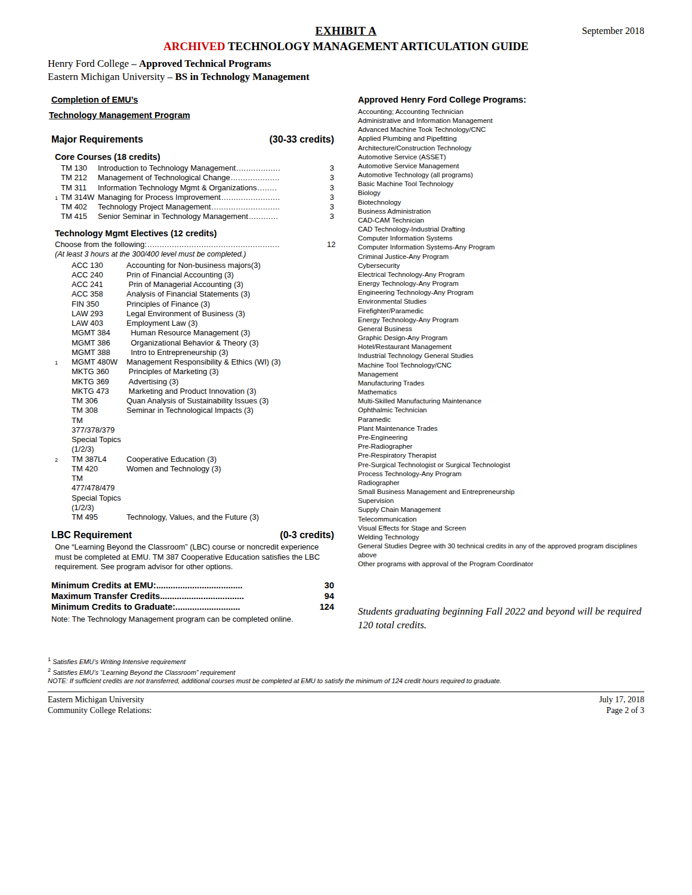September 2018
EXHIBIT A
ARCHIVED TECHNOLOGY MANAGEMENT ARTICULATION GUIDE
Henry Ford College – Approved Technical Programs
Eastern Michigan University – BS in Technology Management
Completion of EMU’s
Technology Management Program
Major Requirements (30-33 credits)
Core Courses (18 credits)
TM 130 Introduction to Technology Management .................. 3
TM 212 Management of Technological Change .................... 3
TM 311 Information Technology Mgmt & Organizations ........ 3
1 TM 314W Managing for Process Improvement ........................ 3
TM 402 Technology Project Management ............................ 3
TM 415 Senior Seminar in Technology Management ............ 3
Technology Mgmt Electives (12 credits)
Choose from the following: ...................................................... 12
(At least 3 hours at the 300/400 level must be completed.)
ACC 130 Accounting for Non-business majors(3)
ACC 240 Prin of Financial Accounting (3)
ACC 241 Prin of Managerial Accounting (3)
ACC 358 Analysis of Financial Statements (3)
FIN 350 Principles of Finance (3)
LAW 293 Legal Environment of Business (3)
LAW 403 Employment Law (3)
MGMT 384 Human Resource Management (3)
MGMT 386 Organizational Behavior & Theory (3)
MGMT 388 Intro to Entrepreneurship (3)
1 MGMT 480W Management Responsibility & Ethics (WI) (3)
MKTG 360 Principles of Marketing (3)
MKTG 369 Advertising (3)
MKTG 473 Marketing and Product Innovation (3)
TM 306 Quan Analysis of Sustainability Issues (3)
TM 308 Seminar in Technological Impacts (3)
TM 377/378/379 Special Topics (1/2/3)
2 TM 387L4 Cooperative Education (3)
TM 420 Women and Technology (3)
TM 477/478/479 Special Topics (1/2/3)
TM 495 Technology, Values, and the Future (3)
LBC Requirement (0-3 credits)
One “Learning Beyond the Classroom” (LBC) course or noncredit experience must be completed at EMU. TM 387 Cooperative Education satisfies the LBC requirement. See program advisor for other options.
Minimum Credits at EMU: .................................... 30
Maximum Transfer Credits ................................... 94
Minimum Credits to Graduate: ........................... 124
Note: The Technology Management program can be completed online.
Approved Henry Ford College Programs:
Accounting; Accounting Technician
Administrative and Information Management
Advanced Machine Took Technology/CNC
Applied Plumbing and Pipefitting
Architecture/Construction Technology
Automotive Service (ASSET)
Automotive Service Management
Automotive Technology (all programs)
Basic Machine Tool Technology
Biology
Biotechnology
Business Administration
CAD-CAM Technician
CAD Technology-Industrial Drafting
Computer Information Systems
Computer Information Systems-Any Program
Criminal Justice-Any Program
Cybersecurity
Electrical Technology-Any Program
Energy Technology-Any Program
Engineering Technology-Any Program
Environmental Studies
Firefighter/Paramedic
Energy Technology-Any Program
General Business
Graphic Design-Any Program
Hotel/Restaurant Management
Industrial Technology General Studies
Machine Tool Technology/CNC
Management
Manufacturing Trades
Mathematics
Multi-Skilled Manufacturing Maintenance
Ophthalmic Technician
Paramedic
Plant Maintenance Trades
Pre-Engineering
Pre-Radiographer
Pre-Respiratory Therapist
Pre-Surgical Technologist or Surgical Technologist
Process Technology-Any Program
Radiographer
Small Business Management and Entrepreneurship
Supervision
Supply Chain Management
Telecommunication
Visual Effects for Stage and Screen
Welding Technology
General Studies Degree with 30 technical credits in any of the approved program disciplines above
Other programs with approval of the Program Coordinator
Students graduating beginning Fall 2022 and beyond will be required 120 total credits.
1 Satisfies EMU’s Writing Intensive requirement
2 Satisfies EMU’s “Learning Beyond the Classroom” requirement
NOTE: If sufficient credits are not transferred, additional courses must be completed at EMU to satisfy the minimum of 124 credit hours required to graduate.
Eastern Michigan University
Community College Relations:
July 17, 2018
Page 2 of 3